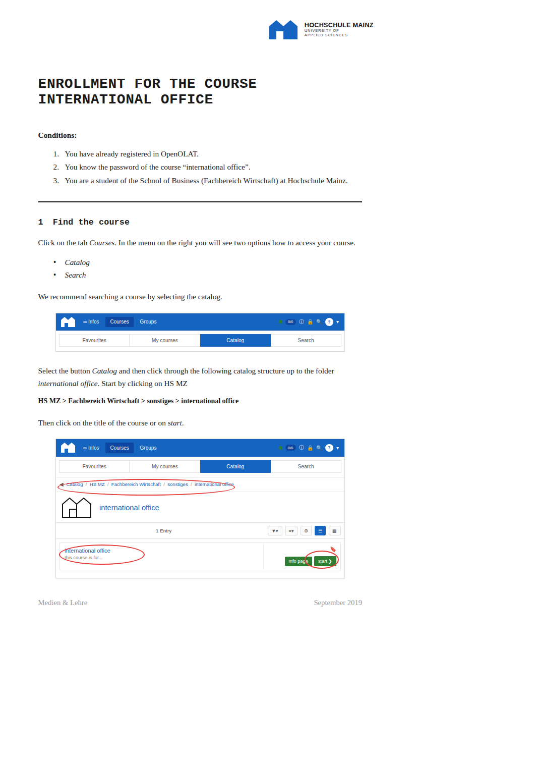HOCHSCHULE MAINZ
University of
Applied Sciences
Enrollment for the course international office
Conditions:
You have already registered in OpenOLAT.
You know the password of the course “international office”.
You are a student of the School of Business (Fachbereich Wirtschaft) at Hochschule Mainz.
1 Find the course
Click on the tab Courses. In the menu on the right you will see two options how to access your course.
Catalog
Search
We recommend searching a course by selecting the catalog.
∞ Infos
Courses
Groups
0/0 ⓘ 🔒 🔍 ? ▾
Favourites
My courses
Catalog
Search
Select the button Catalog and then click through the following catalog structure up to the folder international office. Start by clicking on HS MZ
HS MZ > Fachbereich Wirtschaft > sonstiges > international office
Then click on the title of the course or on start.
∞ Infos
Courses
Groups
0/0 ⓘ 🔒 🔍 ? ▾
Favourites
My courses
Catalog
Search
◀ Catalog/ HS MZ/ Fachbereich Wirtschaft/ sonstiges/ international office
international office
1 Entry
▼▾ ≡▾ ⚙ ☰ ▦
international office
this course is for...
🔖 Info page start ❯
Medien & Lehre
September 2019